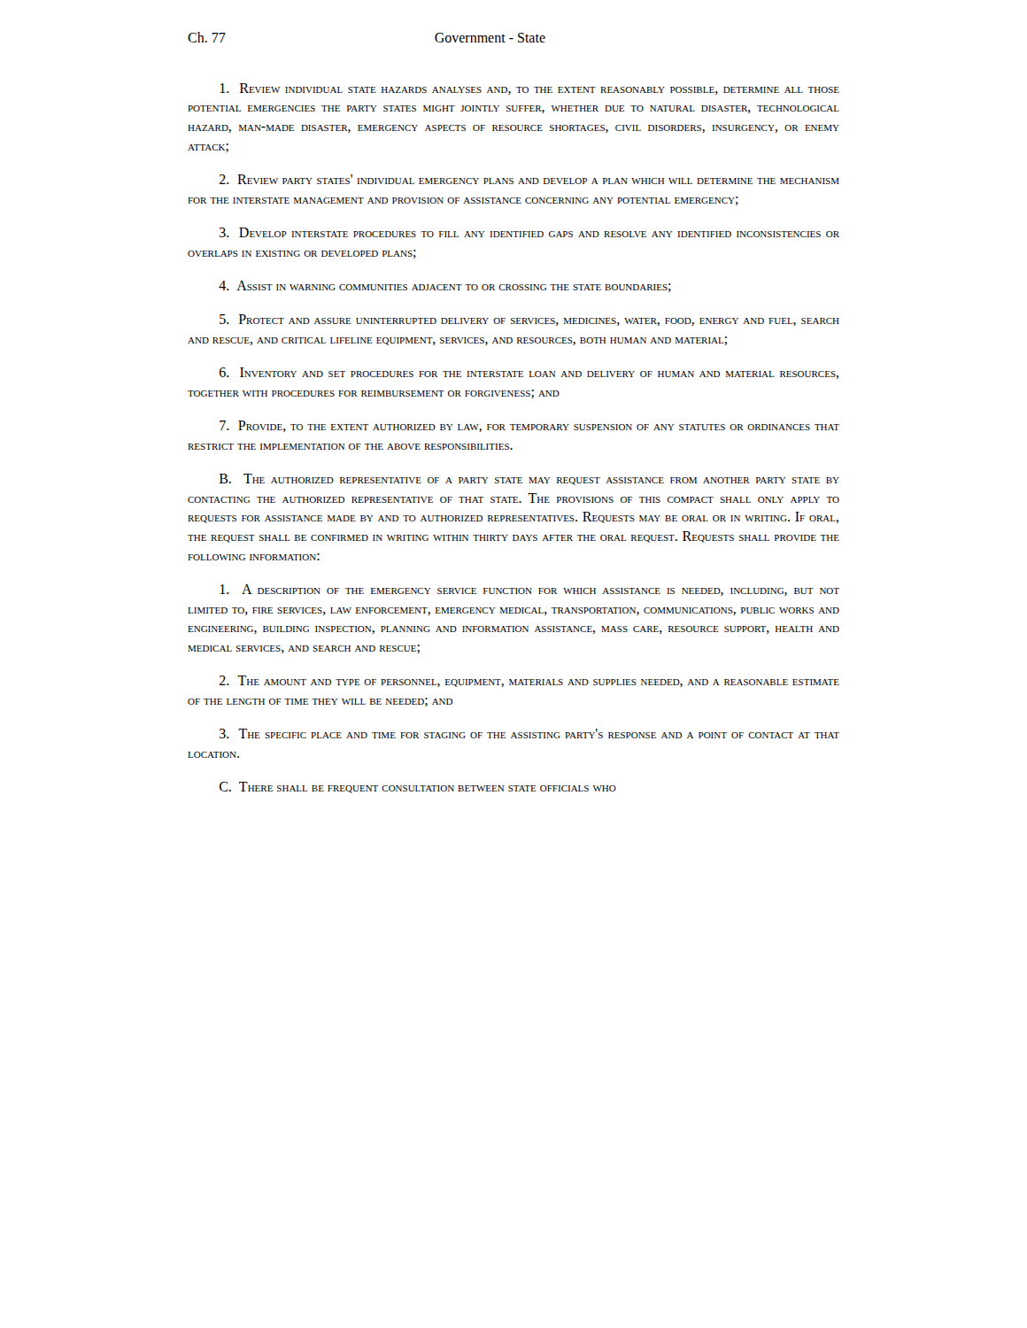Ch. 77
Government - State
1. Review individual state hazards analyses and, to the extent reasonably possible, determine all those potential emergencies the party states might jointly suffer, whether due to natural disaster, technological hazard, man-made disaster, emergency aspects of resource shortages, civil disorders, insurgency, or enemy attack;
2. Review party states' individual emergency plans and develop a plan which will determine the mechanism for the interstate management and provision of assistance concerning any potential emergency;
3. Develop interstate procedures to fill any identified gaps and resolve any identified inconsistencies or overlaps in existing or developed plans;
4. Assist in warning communities adjacent to or crossing the state boundaries;
5. Protect and assure uninterrupted delivery of services, medicines, water, food, energy and fuel, search and rescue, and critical lifeline equipment, services, and resources, both human and material;
6. Inventory and set procedures for the interstate loan and delivery of human and material resources, together with procedures for reimbursement or forgiveness; and
7. Provide, to the extent authorized by law, for temporary suspension of any statutes or ordinances that restrict the implementation of the above responsibilities.
B. The authorized representative of a party state may request assistance from another party state by contacting the authorized representative of that state. The provisions of this compact shall only apply to requests for assistance made by and to authorized representatives. Requests may be oral or in writing. If oral, the request shall be confirmed in writing within thirty days after the oral request. Requests shall provide the following information:
1. A description of the emergency service function for which assistance is needed, including, but not limited to, fire services, law enforcement, emergency medical, transportation, communications, public works and engineering, building inspection, planning and information assistance, mass care, resource support, health and medical services, and search and rescue;
2. The amount and type of personnel, equipment, materials and supplies needed, and a reasonable estimate of the length of time they will be needed; and
3. The specific place and time for staging of the assisting party's response and a point of contact at that location.
C. There shall be frequent consultation between state officials who